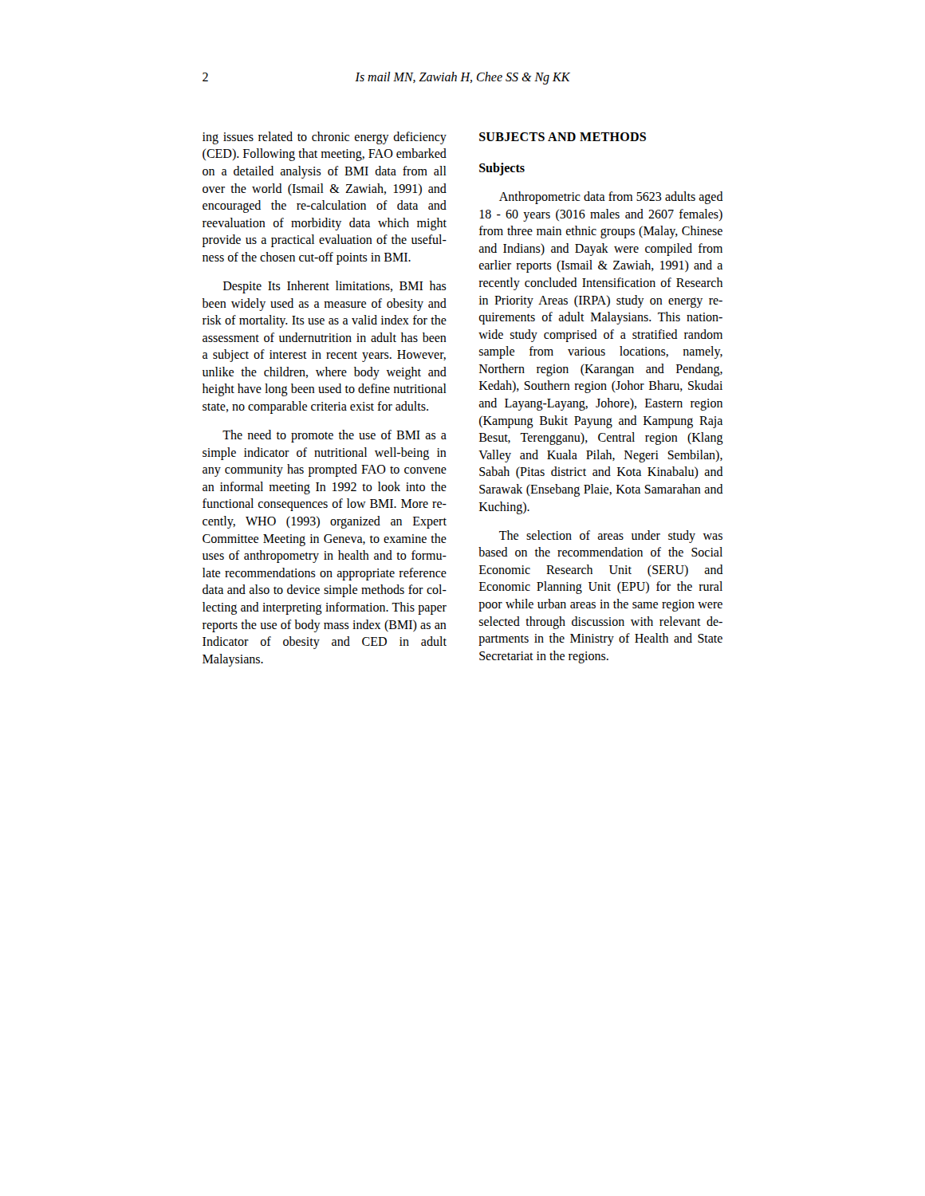2
Is mail MN, Zawiah H, Chee SS & Ng KK
ing issues related to chronic energy deficiency (CED). Following that meeting, FAO embarked on a detailed analysis of BMI data from all over the world (Ismail & Zawiah, 1991) and encouraged the re-calculation of data and reevaluation of morbidity data which might provide us a practical evaluation of the usefulness of the chosen cut-off points in BMI.
Despite Its Inherent limitations, BMI has been widely used as a measure of obesity and risk of mortality. Its use as a valid index for the assessment of undernutrition in adult has been a subject of interest in recent years. However, unlike the children, where body weight and height have long been used to define nutritional state, no comparable criteria exist for adults.
The need to promote the use of BMI as a simple indicator of nutritional well-being in any community has prompted FAO to convene an informal meeting In 1992 to look into the functional consequences of low BMI. More recently, WHO (1993) organized an Expert Committee Meeting in Geneva, to examine the uses of anthropometry in health and to formulate recommendations on appropriate reference data and also to device simple methods for collecting and interpreting information. This paper reports the use of body mass index (BMI) as an Indicator of obesity and CED in adult Malaysians.
SUBJECTS AND METHODS
Subjects
Anthropometric data from 5623 adults aged 18 - 60 years (3016 males and 2607 females) from three main ethnic groups (Malay, Chinese and Indians) and Dayak were compiled from earlier reports (Ismail & Zawiah, 1991) and a recently concluded Intensification of Research in Priority Areas (IRPA) study on energy requirements of adult Malaysians. This nationwide study comprised of a stratified random sample from various locations, namely, Northern region (Karangan and Pendang, Kedah), Southern region (Johor Bharu, Skudai and Layang-Layang, Johore), Eastern region (Kampung Bukit Payung and Kampung Raja Besut, Terengganu), Central region (Klang Valley and Kuala Pilah, Negeri Sembilan), Sabah (Pitas district and Kota Kinabalu) and Sarawak (Ensebang Plaie, Kota Samarahan and Kuching).
The selection of areas under study was based on the recommendation of the Social Economic Research Unit (SERU) and Economic Planning Unit (EPU) for the rural poor while urban areas in the same region were selected through discussion with relevant departments in the Ministry of Health and State Secretariat in the regions.